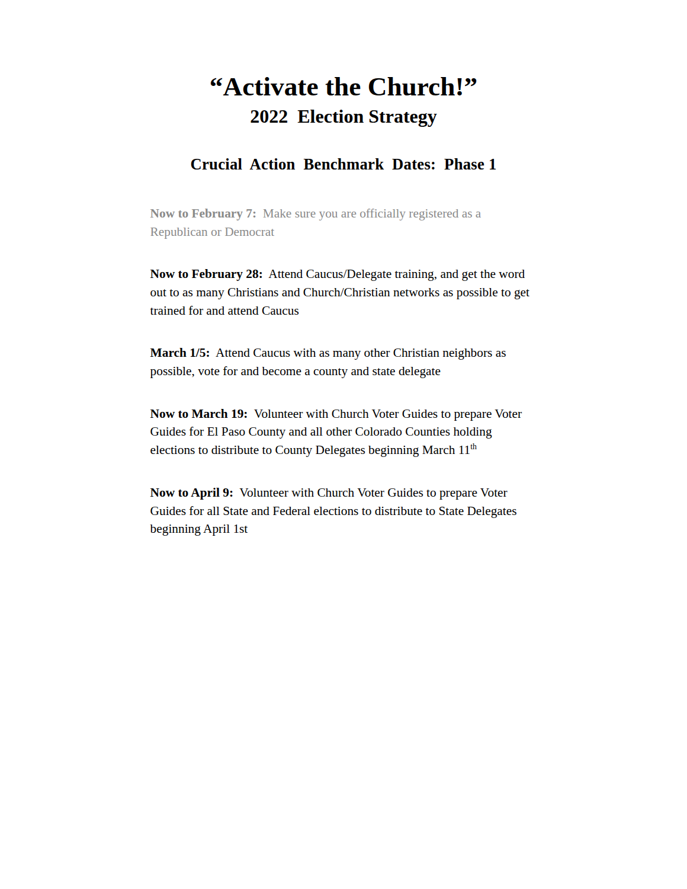“Activate the Church!”
2022 Election Strategy
Crucial Action Benchmark Dates: Phase 1
Now to February 7: Make sure you are officially registered as a Republican or Democrat
Now to February 28: Attend Caucus/Delegate training, and get the word out to as many Christians and Church/Christian networks as possible to get trained for and attend Caucus
March 1/5: Attend Caucus with as many other Christian neighbors as possible, vote for and become a county and state delegate
Now to March 19: Volunteer with Church Voter Guides to prepare Voter Guides for El Paso County and all other Colorado Counties holding elections to distribute to County Delegates beginning March 11th
Now to April 9: Volunteer with Church Voter Guides to prepare Voter Guides for all State and Federal elections to distribute to State Delegates beginning April 1st